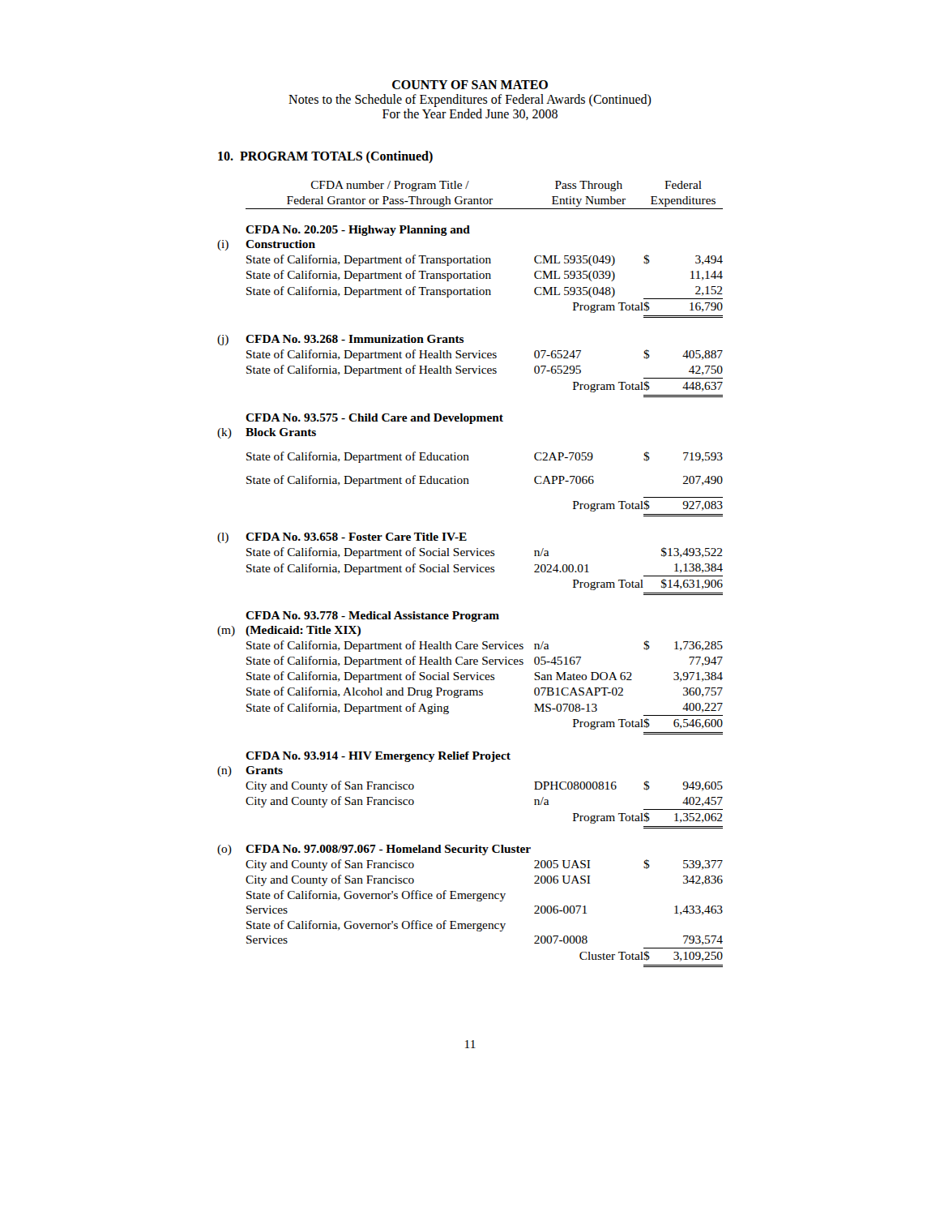COUNTY OF SAN MATEO
Notes to the Schedule of Expenditures of Federal Awards (Continued)
For the Year Ended June 30, 2008
10. PROGRAM TOTALS (Continued)
| | CFDA number / Program Title / | Pass Through | Federal |
| | Federal Grantor or Pass-Through Grantor | Entity Number | Expenditures |
| (i) | CFDA No. 20.205 - Highway Planning and Construction | | | |
| | State of California, Department of Transportation | CML 5935(049) | $ | 3,494 |
| | State of California, Department of Transportation | CML 5935(039) | | 11,144 |
| | State of California, Department of Transportation | CML 5935(048) | | 2,152 |
| | | Program Total | $ | 16,790 |
| (j) | CFDA No. 93.268 - Immunization Grants | | | |
| | State of California, Department of Health Services | 07-65247 | $ | 405,887 |
| | State of California, Department of Health Services | 07-65295 | | 42,750 |
| | | Program Total | $ | 448,637 |
| (k) | CFDA No. 93.575 - Child Care and Development Block Grants | | | |
| | State of California, Department of Education | C2AP-7059 | $ | 719,593 |
| | State of California, Department of Education | CAPP-7066 | | 207,490 |
| | | Program Total | $ | 927,083 |
| (l) | CFDA No. 93.658 - Foster Care Title IV-E | | | |
| | State of California, Department of Social Services | n/a | | $13,493,522 |
| | State of California, Department of Social Services | 2024.00.01 | | 1,138,384 |
| | | Program Total | $14,631,906 |
| (m) | CFDA No. 93.778 - Medical Assistance Program (Medicaid: Title XIX) | | | |
| | State of California, Department of Health Care Services | n/a | $ | 1,736,285 |
| | State of California, Department of Health Care Services | 05-45167 | | 77,947 |
| | State of California, Department of Social Services | San Mateo DOA 62 | | 3,971,384 |
| | State of California, Alcohol and Drug Programs | 07B1CASAPT-02 | | 360,757 |
| | State of California, Department of Aging | MS-0708-13 | | 400,227 |
| | | Program Total | $ | 6,546,600 |
| (n) | CFDA No. 93.914 - HIV Emergency Relief Project Grants | | | |
| | City and County of San Francisco | DPHC08000816 | $ | 949,605 |
| | City and County of San Francisco | n/a | | 402,457 |
| | | Program Total | $ | 1,352,062 |
| (o) | CFDA No. 97.008/97.067 - Homeland Security Cluster | | | |
| | City and County of San Francisco | 2005 UASI | $ | 539,377 |
| | City and County of San Francisco | 2006 UASI | | 342,836 |
| | State of California, Governor's Office of Emergency Services | 2006-0071 | | 1,433,463 |
| | State of California, Governor's Office of Emergency Services | 2007-0008 | | 793,574 |
| | | Cluster Total | $ | 3,109,250 |
11